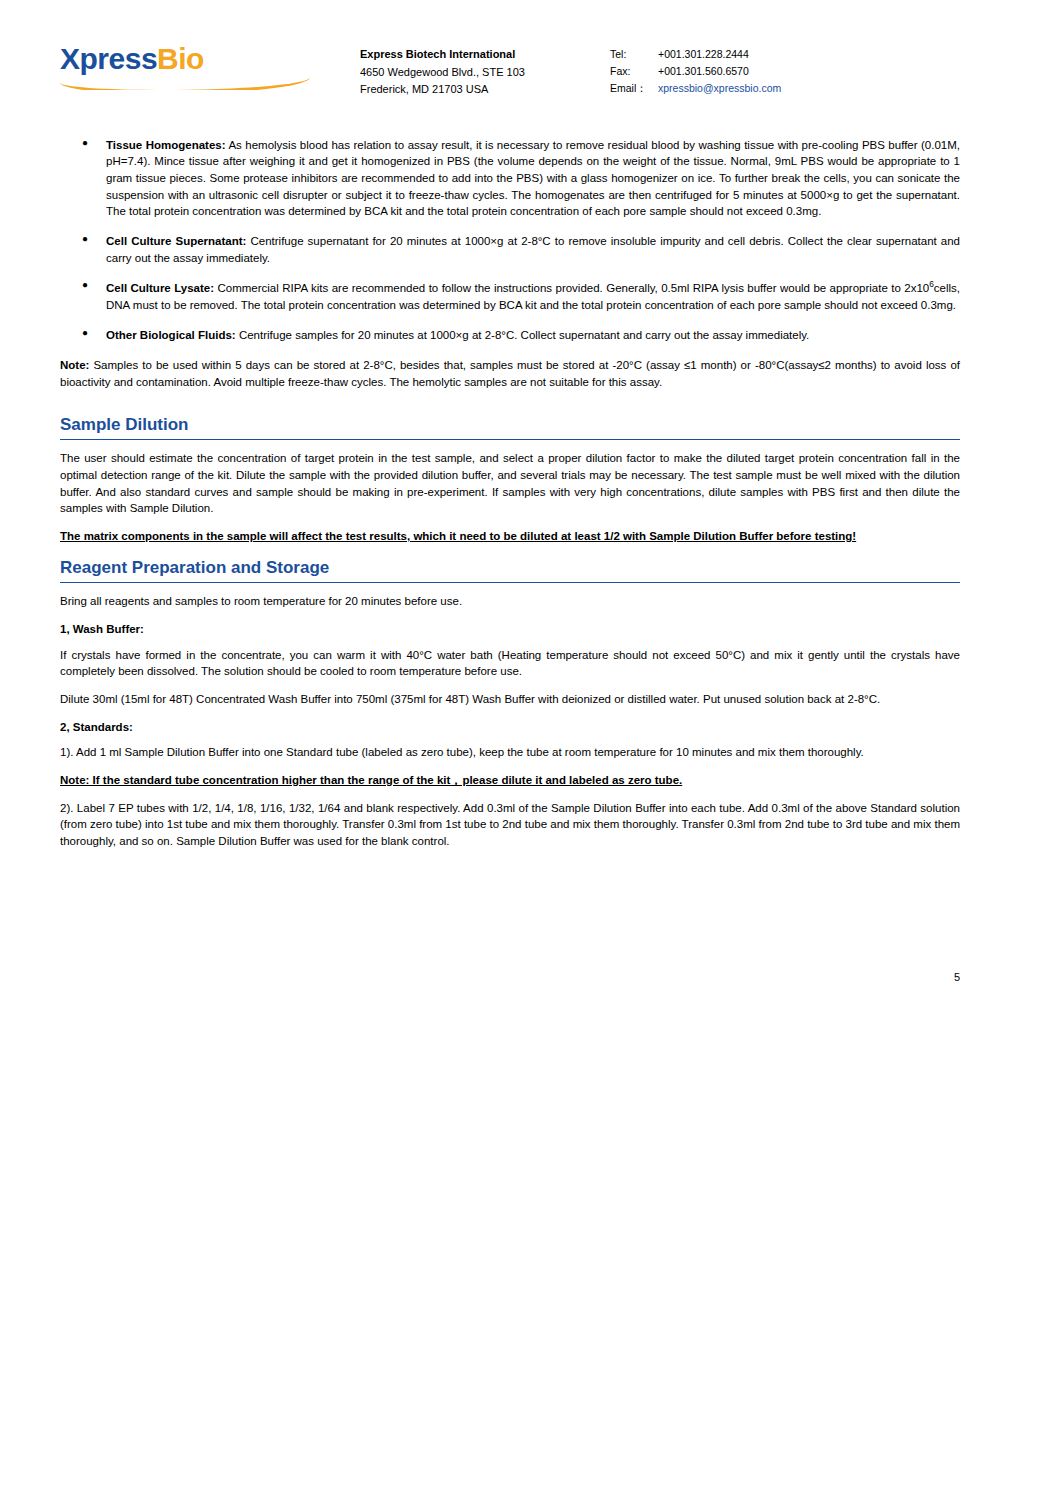Xpress Bio
Express Biotech International
4650 Wedgewood Blvd., STE 103
Frederick, MD 21703 USA
| Tel: | +001.301.228.2444 |
| Fax: | +001.301.560.6570 |
| Email： | xpressbio@xpressbio.com |
Tissue Homogenates: As hemolysis blood has relation to assay result, it is necessary to remove residual blood by washing tissue with pre-cooling PBS buffer (0.01M, pH=7.4). Mince tissue after weighing it and get it homogenized in PBS (the volume depends on the weight of the tissue. Normal, 9mL PBS would be appropriate to 1 gram tissue pieces. Some protease inhibitors are recommended to add into the PBS) with a glass homogenizer on ice. To further break the cells, you can sonicate the suspension with an ultrasonic cell disrupter or subject it to freeze-thaw cycles. The homogenates are then centrifuged for 5 minutes at 5000×g to get the supernatant. The total protein concentration was determined by BCA kit and the total protein concentration of each pore sample should not exceed 0.3mg.
Cell Culture Supernatant: Centrifuge supernatant for 20 minutes at 1000×g at 2-8°C to remove insoluble impurity and cell debris. Collect the clear supernatant and carry out the assay immediately.
Cell Culture Lysate: Commercial RIPA kits are recommended to follow the instructions provided. Generally, 0.5ml RIPA lysis buffer would be appropriate to 2x106cells, DNA must to be removed. The total protein concentration was determined by BCA kit and the total protein concentration of each pore sample should not exceed 0.3mg.
Other Biological Fluids: Centrifuge samples for 20 minutes at 1000×g at 2-8°C. Collect supernatant and carry out the assay immediately.
Note: Samples to be used within 5 days can be stored at 2-8°C, besides that, samples must be stored at -20°C (assay ≤1 month) or -80°C(assay≤2 months) to avoid loss of bioactivity and contamination. Avoid multiple freeze-thaw cycles. The hemolytic samples are not suitable for this assay.
Sample Dilution
The user should estimate the concentration of target protein in the test sample, and select a proper dilution factor to make the diluted target protein concentration fall in the optimal detection range of the kit. Dilute the sample with the provided dilution buffer, and several trials may be necessary. The test sample must be well mixed with the dilution buffer. And also standard curves and sample should be making in pre-experiment. If samples with very high concentrations, dilute samples with PBS first and then dilute the samples with Sample Dilution.
The matrix components in the sample will affect the test results, which it need to be diluted at least 1/2 with Sample Dilution Buffer before testing!
Reagent Preparation and Storage
Bring all reagents and samples to room temperature for 20 minutes before use.
1, Wash Buffer:
If crystals have formed in the concentrate, you can warm it with 40°C water bath (Heating temperature should not exceed 50°C) and mix it gently until the crystals have completely been dissolved. The solution should be cooled to room temperature before use.
Dilute 30ml (15ml for 48T) Concentrated Wash Buffer into 750ml (375ml for 48T) Wash Buffer with deionized or distilled water. Put unused solution back at 2-8°C.
2, Standards:
1). Add 1 ml Sample Dilution Buffer into one Standard tube (labeled as zero tube), keep the tube at room temperature for 10 minutes and mix them thoroughly.
Note: If the standard tube concentration higher than the range of the kit，please dilute it and labeled as zero tube.
2). Label 7 EP tubes with 1/2, 1/4, 1/8, 1/16, 1/32, 1/64 and blank respectively. Add 0.3ml of the Sample Dilution Buffer into each tube. Add 0.3ml of the above Standard solution (from zero tube) into 1st tube and mix them thoroughly. Transfer 0.3ml from 1st tube to 2nd tube and mix them thoroughly. Transfer 0.3ml from 2nd tube to 3rd tube and mix them thoroughly, and so on. Sample Dilution Buffer was used for the blank control.
5